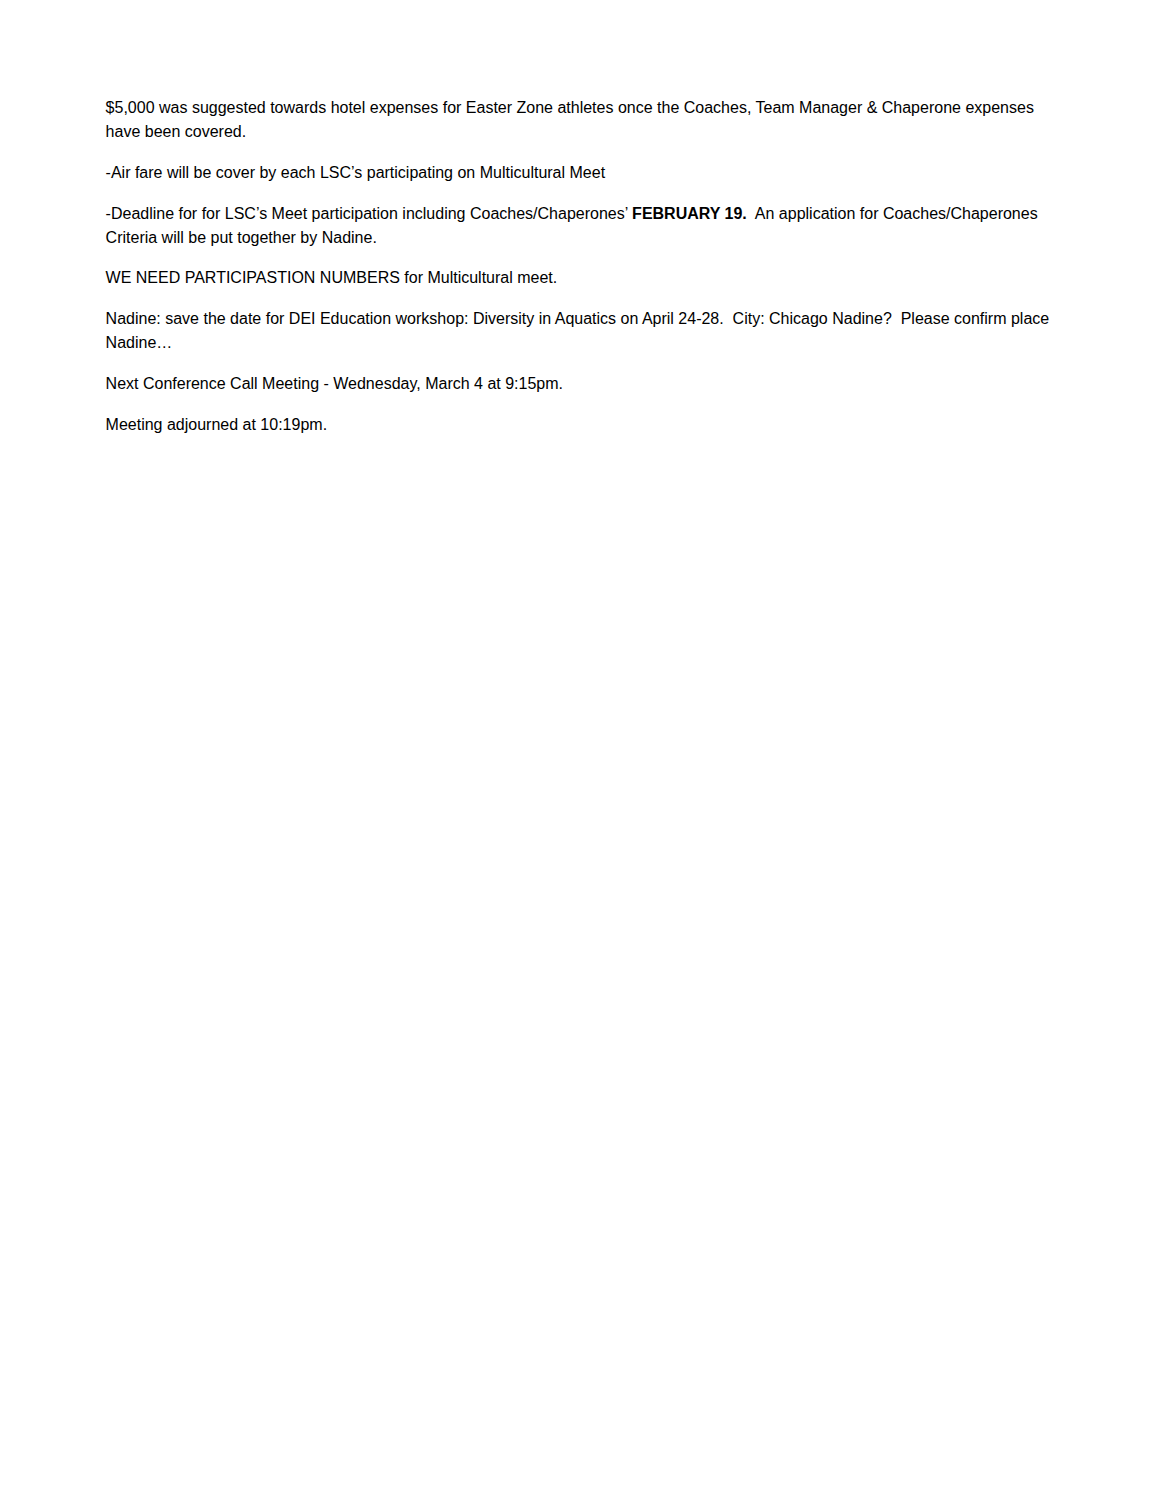$5,000 was suggested towards hotel expenses for Easter Zone athletes once the Coaches, Team Manager & Chaperone expenses have been covered.
-Air fare will be cover by each LSC’s participating on Multicultural Meet
-Deadline for for LSC’s Meet participation including Coaches/Chaperones’ FEBRUARY 19. An application for Coaches/Chaperones Criteria will be put together by Nadine.
WE NEED PARTICIPASTION NUMBERS for Multicultural meet.
Nadine: save the date for DEI Education workshop: Diversity in Aquatics on April 24-28. City: Chicago Nadine? Please confirm place Nadine…
Next Conference Call Meeting - Wednesday, March 4 at 9:15pm.
Meeting adjourned at 10:19pm.